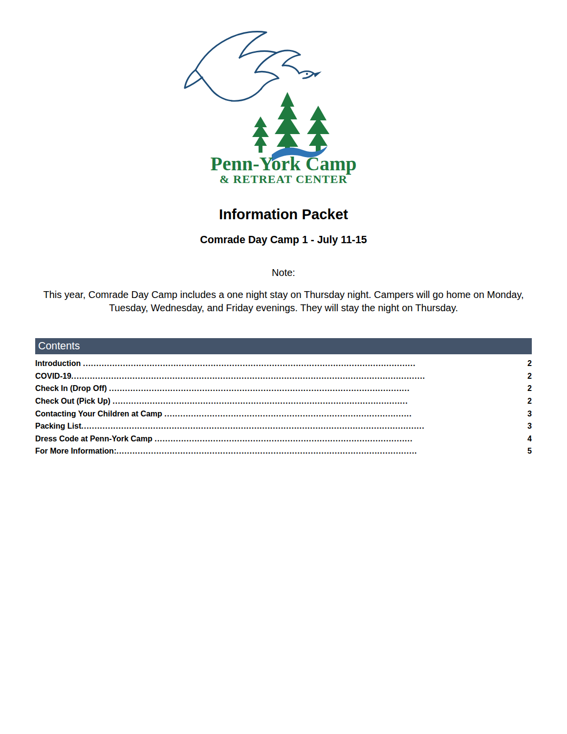Penn-York Camp & RETREAT CENTER
Information Packet
Comrade Day Camp 1 - July 11-15
Note:
This year, Comrade Day Camp includes a one night stay on Thursday night. Campers will go home on Monday, Tuesday, Wednesday, and Friday evenings. They will stay the night on Thursday.
Contents
| Introduction ............................................................................................................................. | 2 |
| COVID-19 ..................................................................................................................................... | 2 |
| Check In (Drop Off) ................................................................................................................. | 2 |
| Check Out (Pick Up) ............................................................................................................... | 2 |
| Contacting Your Children at Camp ............................................................................................. | 3 |
| Packing List ................................................................................................................................. | 3 |
| Dress Code at Penn-York Camp ................................................................................................. | 4 |
| For More Information: ................................................................................................................. | 5 |